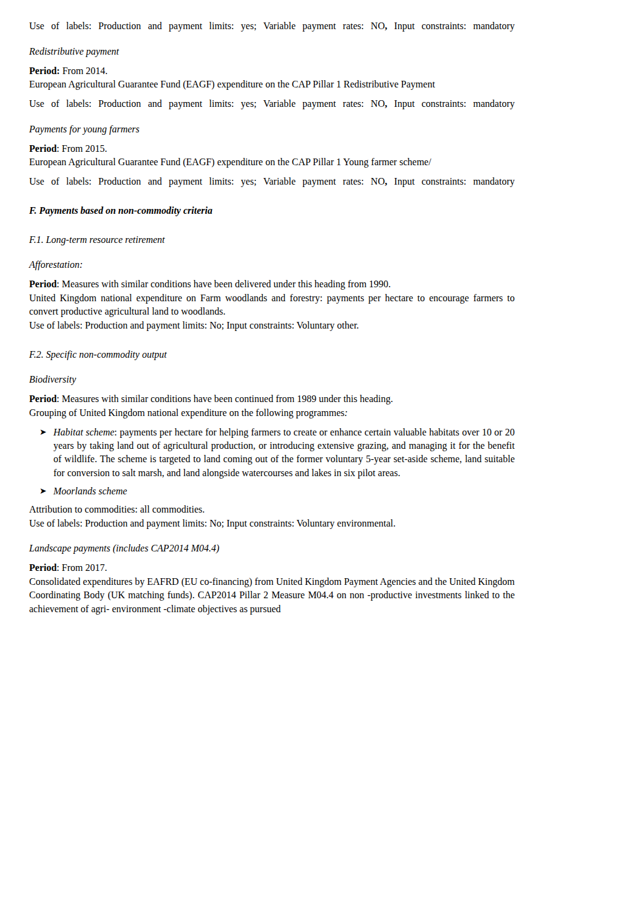Use of labels: Production and payment limits: yes; Variable payment rates: NO, Input constraints: mandatory
Redistributive payment
Period: From 2014.
European Agricultural Guarantee Fund (EAGF) expenditure on the CAP Pillar 1 Redistributive Payment
Use of labels: Production and payment limits: yes; Variable payment rates: NO, Input constraints: mandatory
Payments for young farmers
Period: From 2015.
European Agricultural Guarantee Fund (EAGF) expenditure on the CAP Pillar 1 Young farmer scheme/
Use of labels: Production and payment limits: yes; Variable payment rates: NO, Input constraints: mandatory
F. Payments based on non-commodity criteria
F.1. Long-term resource retirement
Afforestation:
Period: Measures with similar conditions have been delivered under this heading from 1990.
United Kingdom national expenditure on Farm woodlands and forestry: payments per hectare to encourage farmers to convert productive agricultural land to woodlands.
Use of labels: Production and payment limits: No; Input constraints: Voluntary other.
F.2. Specific non-commodity output
Biodiversity
Period: Measures with similar conditions have been continued from 1989 under this heading.
Grouping of United Kingdom national expenditure on the following programmes:
Habitat scheme: payments per hectare for helping farmers to create or enhance certain valuable habitats over 10 or 20 years by taking land out of agricultural production, or introducing extensive grazing, and managing it for the benefit of wildlife. The scheme is targeted to land coming out of the former voluntary 5-year set-aside scheme, land suitable for conversion to salt marsh, and land alongside watercourses and lakes in six pilot areas.
Moorlands scheme
Attribution to commodities: all commodities.
Use of labels: Production and payment limits: No; Input constraints: Voluntary environmental.
Landscape payments (includes CAP2014 M04.4)
Period: From 2017.
Consolidated expenditures by EAFRD (EU co-financing) from United Kingdom Payment Agencies and the United Kingdom Coordinating Body (UK matching funds). CAP2014 Pillar 2 Measure M04.4 on non -productive investments linked to the achievement of agri- environment -climate objectives as pursued